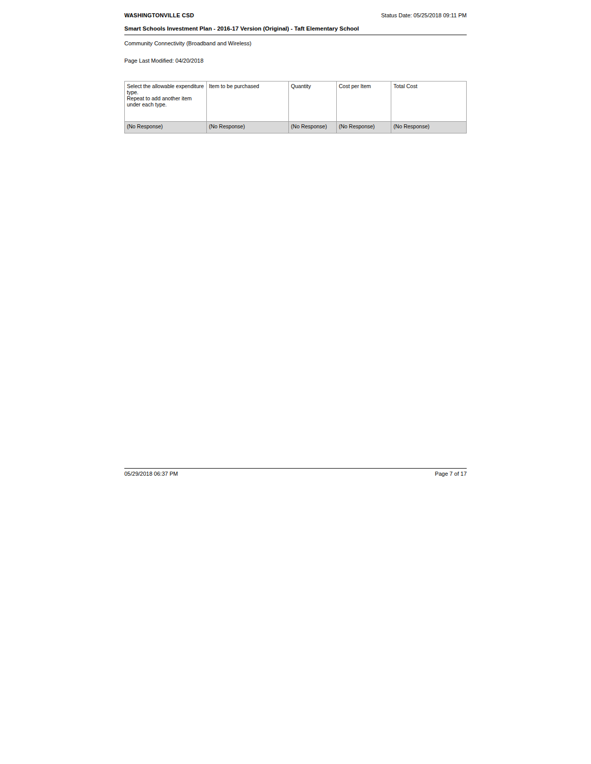WASHINGTONVILLE CSD
Status Date: 05/25/2018 09:11 PM
Smart Schools Investment Plan - 2016-17 Version (Original) - Taft Elementary School
Community Connectivity (Broadband and Wireless)
Page Last Modified: 04/20/2018
| Select the allowable expenditure type. Repeat to add another item under each type. | Item to be purchased | Quantity | Cost per Item | Total Cost |
| --- | --- | --- | --- | --- |
| (No Response) | (No Response) | (No Response) | (No Response) | (No Response) |
05/29/2018 06:37 PM
Page 7 of 17